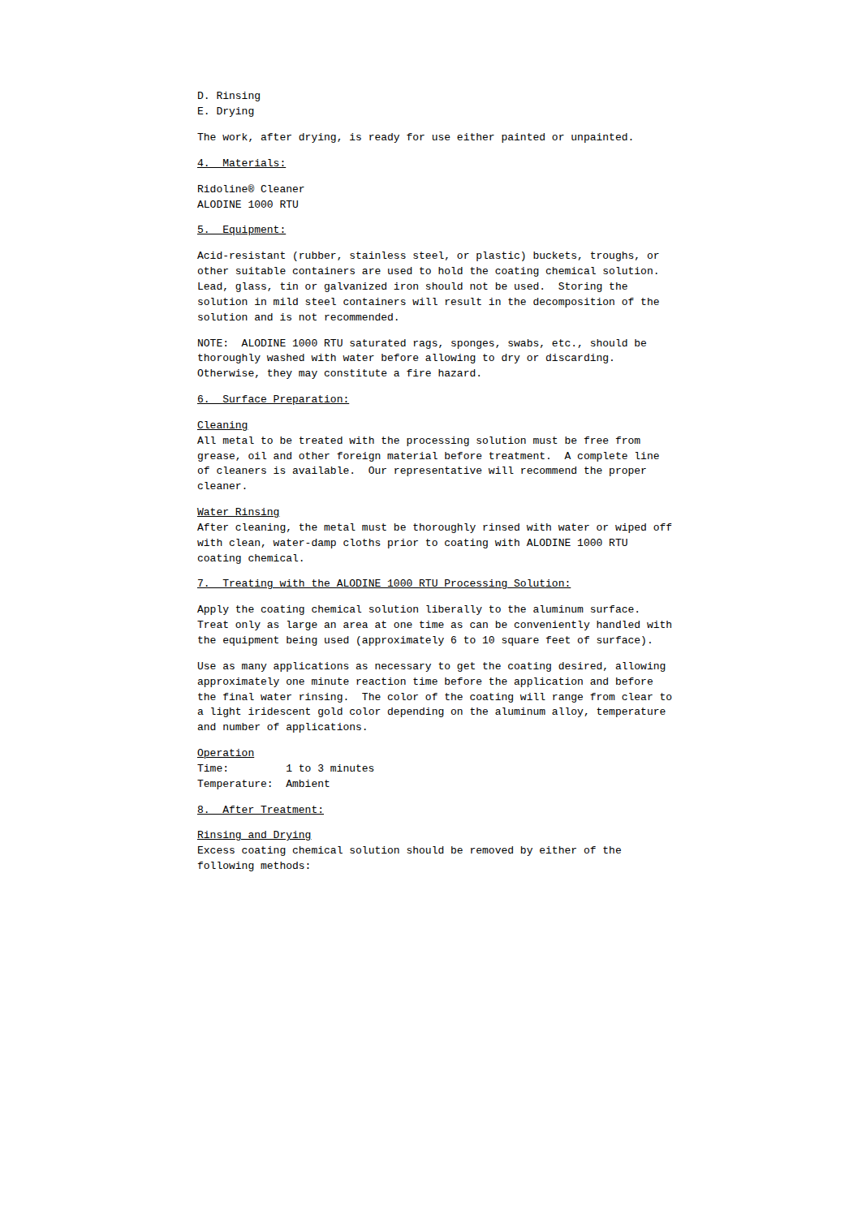D. Rinsing
E. Drying
The work, after drying, is ready for use either painted or unpainted.
4. Materials:
Ridoline® Cleaner
ALODINE 1000 RTU
5. Equipment:
Acid-resistant (rubber, stainless steel, or plastic) buckets, troughs, or other suitable containers are used to hold the coating chemical solution. Lead, glass, tin or galvanized iron should not be used. Storing the solution in mild steel containers will result in the decomposition of the solution and is not recommended.
NOTE: ALODINE 1000 RTU saturated rags, sponges, swabs, etc., should be thoroughly washed with water before allowing to dry or discarding. Otherwise, they may constitute a fire hazard.
6. Surface Preparation:
Cleaning
All metal to be treated with the processing solution must be free from grease, oil and other foreign material before treatment. A complete line of cleaners is available. Our representative will recommend the proper cleaner.
Water Rinsing
After cleaning, the metal must be thoroughly rinsed with water or wiped off with clean, water-damp cloths prior to coating with ALODINE 1000 RTU coating chemical.
7. Treating with the ALODINE 1000 RTU Processing Solution:
Apply the coating chemical solution liberally to the aluminum surface. Treat only as large an area at one time as can be conveniently handled with the equipment being used (approximately 6 to 10 square feet of surface).
Use as many applications as necessary to get the coating desired, allowing approximately one minute reaction time before the application and before the final water rinsing. The color of the coating will range from clear to a light iridescent gold color depending on the aluminum alloy, temperature and number of applications.
Operation
| Time: | 1 to 3 minutes |
| Temperature: | Ambient |
8. After Treatment:
Rinsing and Drying
Excess coating chemical solution should be removed by either of the following methods: